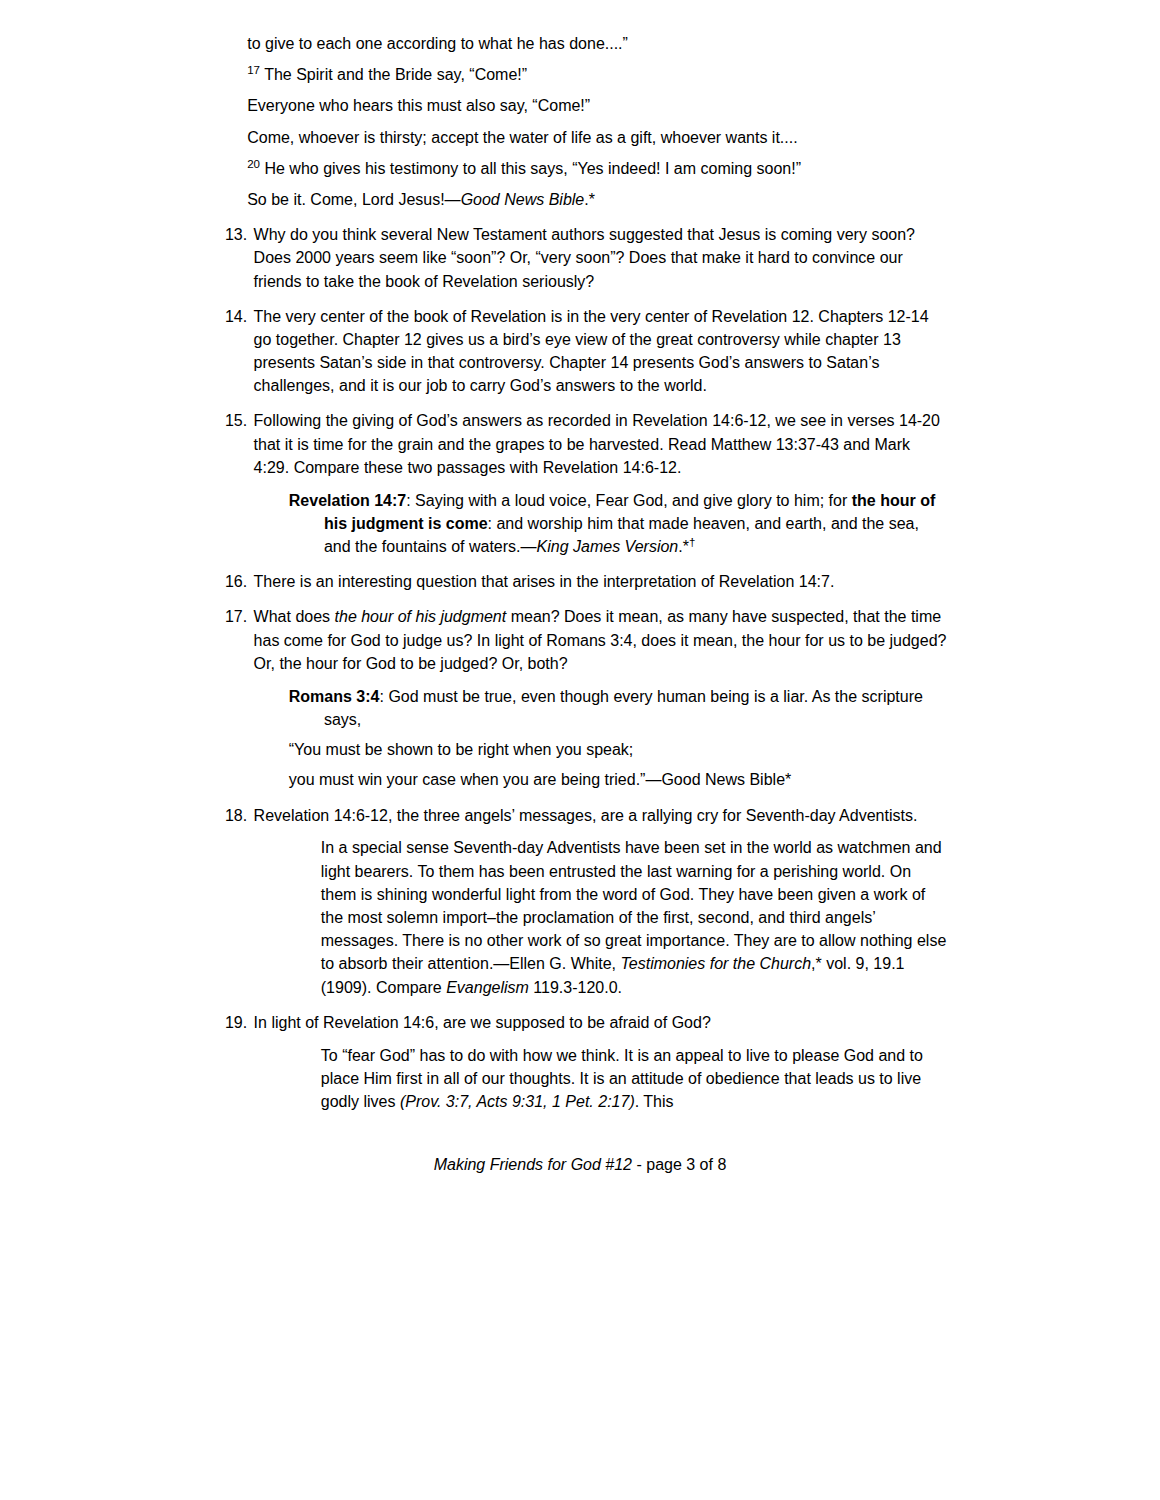to give to each one according to what he has done....”
17 The Spirit and the Bride say, “Come!”
Everyone who hears this must also say, “Come!”
Come, whoever is thirsty; accept the water of life as a gift, whoever wants it....
20 He who gives his testimony to all this says, “Yes indeed! I am coming soon!”
So be it. Come, Lord Jesus!—Good News Bible.*
Why do you think several New Testament authors suggested that Jesus is coming very soon? Does 2000 years seem like “soon”? Or, “very soon”? Does that make it hard to convince our friends to take the book of Revelation seriously?
The very center of the book of Revelation is in the very center of Revelation 12. Chapters 12-14 go together. Chapter 12 gives us a bird’s eye view of the great controversy while chapter 13 presents Satan’s side in that controversy. Chapter 14 presents God’s answers to Satan’s challenges, and it is our job to carry God’s answers to the world.
Following the giving of God’s answers as recorded in Revelation 14:6-12, we see in verses 14-20 that it is time for the grain and the grapes to be harvested. Read Matthew 13:37-43 and Mark 4:29. Compare these two passages with Revelation 14:6-12.
Revelation 14:7: Saying with a loud voice, Fear God, and give glory to him; for the hour of his judgment is come: and worship him that made heaven, and earth, and the sea, and the fountains of waters.—King James Version.*†
There is an interesting question that arises in the interpretation of Revelation 14:7.
What does the hour of his judgment mean? Does it mean, as many have suspected, that the time has come for God to judge us? In light of Romans 3:4, does it mean, the hour for us to be judged? Or, the hour for God to be judged? Or, both?
Romans 3:4: God must be true, even though every human being is a liar. As the scripture says,
“You must be shown to be right when you speak;
you must win your case when you are being tried.”—Good News Bible*
Revelation 14:6-12, the three angels’ messages, are a rallying cry for Seventh-day Adventists.
In a special sense Seventh-day Adventists have been set in the world as watchmen and light bearers. To them has been entrusted the last warning for a perishing world. On them is shining wonderful light from the word of God. They have been given a work of the most solemn import–the proclamation of the first, second, and third angels’ messages. There is no other work of so great importance. They are to allow nothing else to absorb their attention.—Ellen G. White, Testimonies for the Church,* vol. 9, 19.1 (1909). Compare Evangelism 119.3-120.0.
In light of Revelation 14:6, are we supposed to be afraid of God?
To “fear God” has to do with how we think. It is an appeal to live to please God and to place Him first in all of our thoughts. It is an attitude of obedience that leads us to live godly lives (Prov. 3:7, Acts 9:31, 1 Pet. 2:17). This
Making Friends for God #12 - page 3 of 8